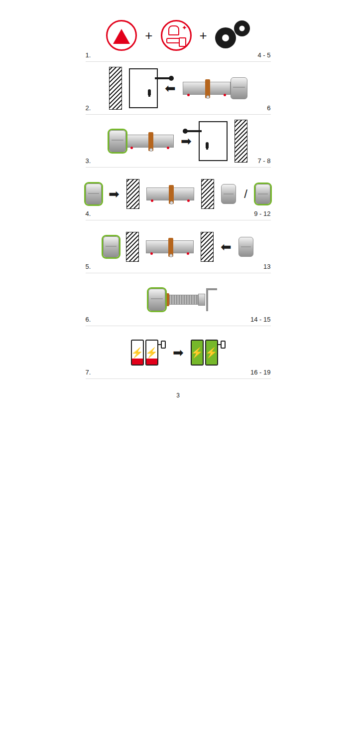+
✦
+
1.
4 - 5
⬅
2.
6
➡
3.
7 - 8
➡
/
4.
9 - 12
⬅
5.
13
6.
14 - 15
⚡
⚡
➡
⚡
⚡
7.
16 - 19
3